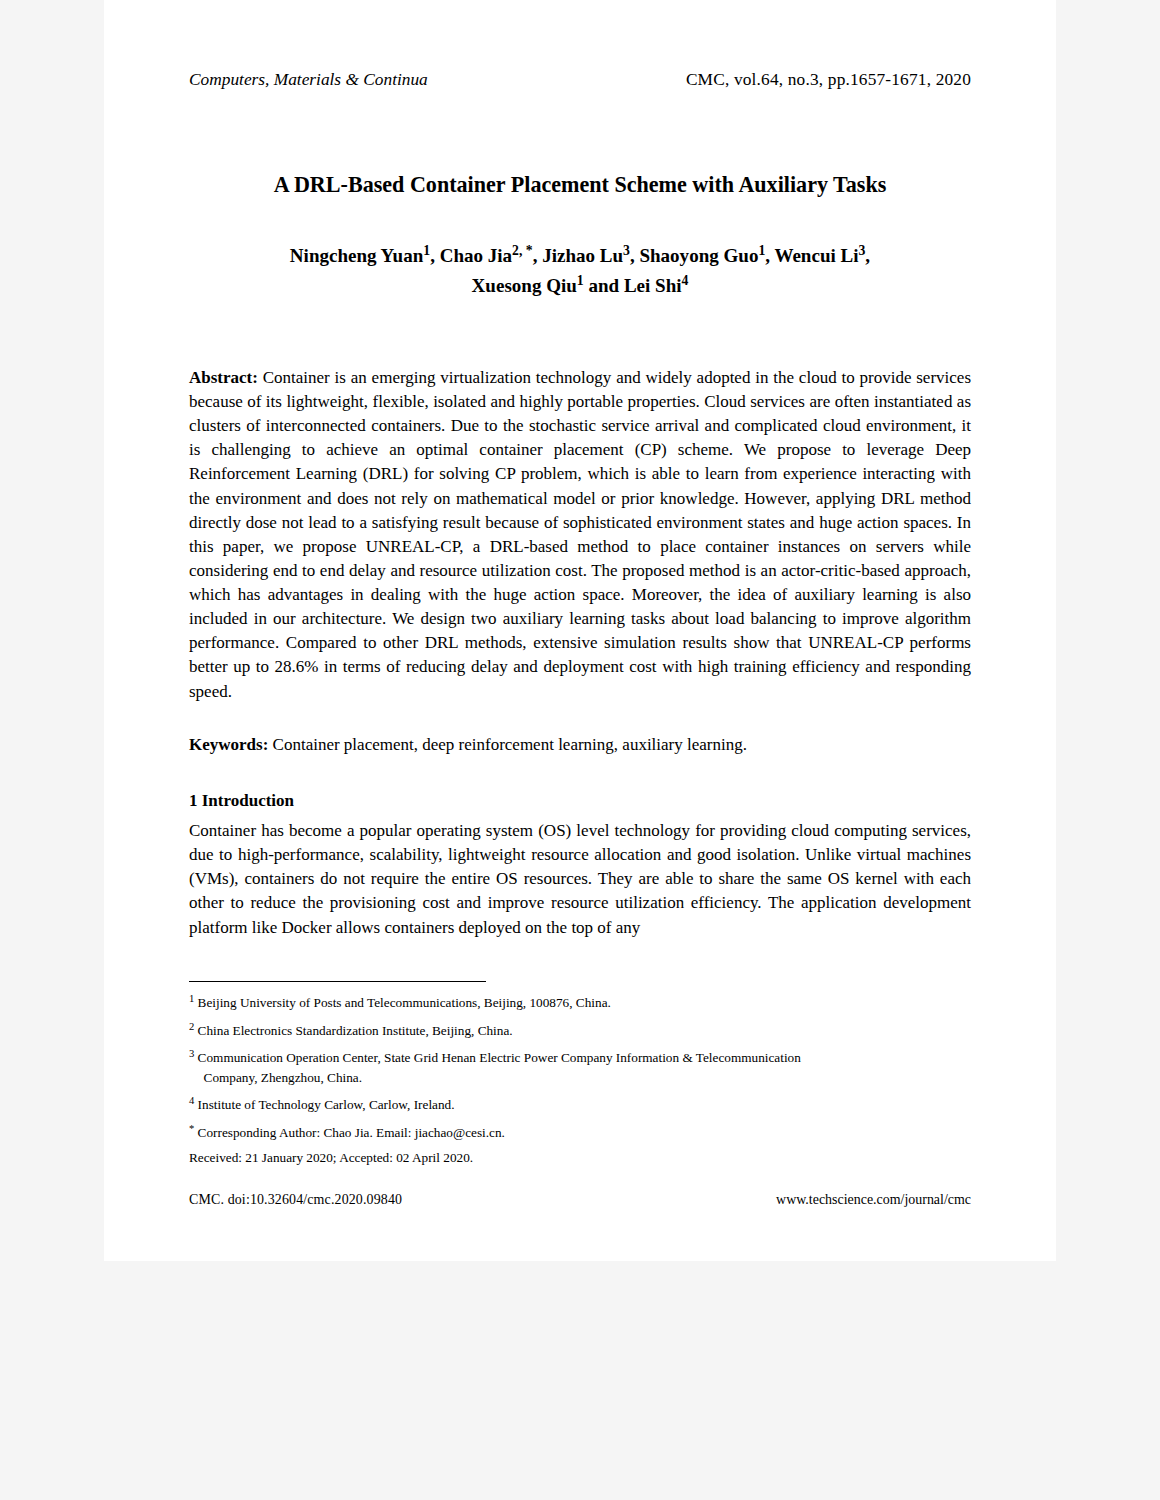Computers, Materials & Continua CMC, vol.64, no.3, pp.1657-1671, 2020
A DRL-Based Container Placement Scheme with Auxiliary Tasks
Ningcheng Yuan1, Chao Jia2, *, Jizhao Lu3, Shaoyong Guo1, Wencui Li3,
Xuesong Qiu1 and Lei Shi4
Abstract: Container is an emerging virtualization technology and widely adopted in the cloud to provide services because of its lightweight, flexible, isolated and highly portable properties. Cloud services are often instantiated as clusters of interconnected containers. Due to the stochastic service arrival and complicated cloud environment, it is challenging to achieve an optimal container placement (CP) scheme. We propose to leverage Deep Reinforcement Learning (DRL) for solving CP problem, which is able to learn from experience interacting with the environment and does not rely on mathematical model or prior knowledge. However, applying DRL method directly dose not lead to a satisfying result because of sophisticated environment states and huge action spaces. In this paper, we propose UNREAL-CP, a DRL-based method to place container instances on servers while considering end to end delay and resource utilization cost. The proposed method is an actor-critic-based approach, which has advantages in dealing with the huge action space. Moreover, the idea of auxiliary learning is also included in our architecture. We design two auxiliary learning tasks about load balancing to improve algorithm performance. Compared to other DRL methods, extensive simulation results show that UNREAL-CP performs better up to 28.6% in terms of reducing delay and deployment cost with high training efficiency and responding speed.
Keywords: Container placement, deep reinforcement learning, auxiliary learning.
1 Introduction
Container has become a popular operating system (OS) level technology for providing cloud computing services, due to high-performance, scalability, lightweight resource allocation and good isolation. Unlike virtual machines (VMs), containers do not require the entire OS resources. They are able to share the same OS kernel with each other to reduce the provisioning cost and improve resource utilization efficiency. The application development platform like Docker allows containers deployed on the top of any
1 Beijing University of Posts and Telecommunications, Beijing, 100876, China.
2 China Electronics Standardization Institute, Beijing, China.
3 Communication Operation Center, State Grid Henan Electric Power Company Information & Telecommunication
Company, Zhengzhou, China.
4 Institute of Technology Carlow, Carlow, Ireland.
* Corresponding Author: Chao Jia. Email: jiachao@cesi.cn.
Received: 21 January 2020; Accepted: 02 April 2020.
CMC. doi:10.32604/cmc.2020.09840 www.techscience.com/journal/cmc